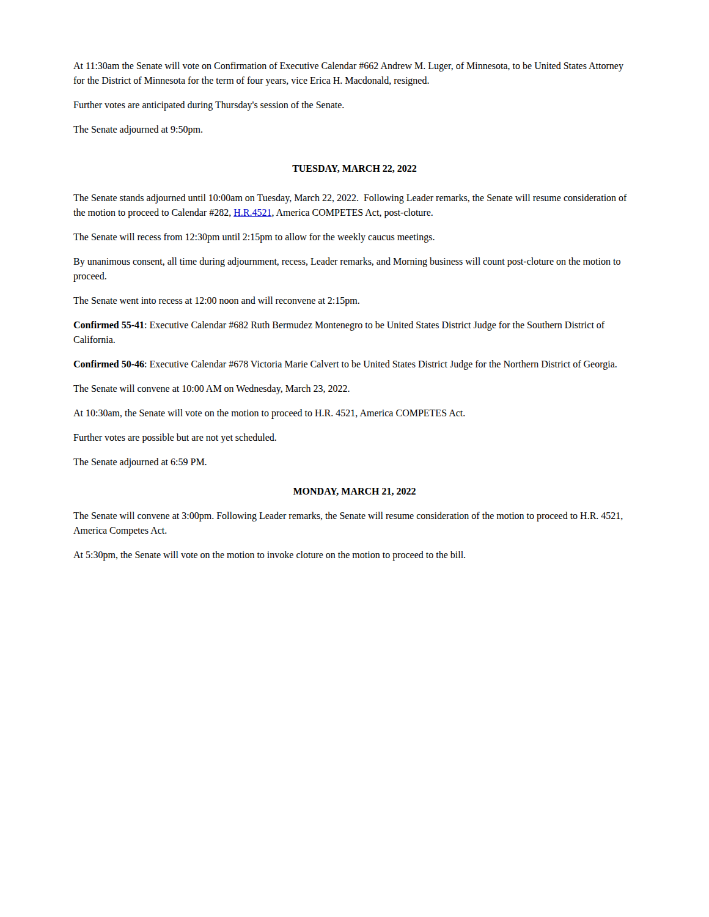At 11:30am the Senate will vote on Confirmation of Executive Calendar #662 Andrew M. Luger, of Minnesota, to be United States Attorney for the District of Minnesota for the term of four years, vice Erica H. Macdonald, resigned.
Further votes are anticipated during Thursday's session of the Senate.
The Senate adjourned at 9:50pm.
TUESDAY, MARCH 22, 2022
The Senate stands adjourned until 10:00am on Tuesday, March 22, 2022. Following Leader remarks, the Senate will resume consideration of the motion to proceed to Calendar #282, H.R.4521, America COMPETES Act, post-cloture.
The Senate will recess from 12:30pm until 2:15pm to allow for the weekly caucus meetings.
By unanimous consent, all time during adjournment, recess, Leader remarks, and Morning business will count post-cloture on the motion to proceed.
The Senate went into recess at 12:00 noon and will reconvene at 2:15pm.
Confirmed 55-41: Executive Calendar #682 Ruth Bermudez Montenegro to be United States District Judge for the Southern District of California.
Confirmed 50-46: Executive Calendar #678 Victoria Marie Calvert to be United States District Judge for the Northern District of Georgia.
The Senate will convene at 10:00 AM on Wednesday, March 23, 2022.
At 10:30am, the Senate will vote on the motion to proceed to H.R. 4521, America COMPETES Act.
Further votes are possible but are not yet scheduled.
The Senate adjourned at 6:59 PM.
MONDAY, MARCH 21, 2022
The Senate will convene at 3:00pm. Following Leader remarks, the Senate will resume consideration of the motion to proceed to H.R. 4521, America Competes Act.
At 5:30pm, the Senate will vote on the motion to invoke cloture on the motion to proceed to the bill.